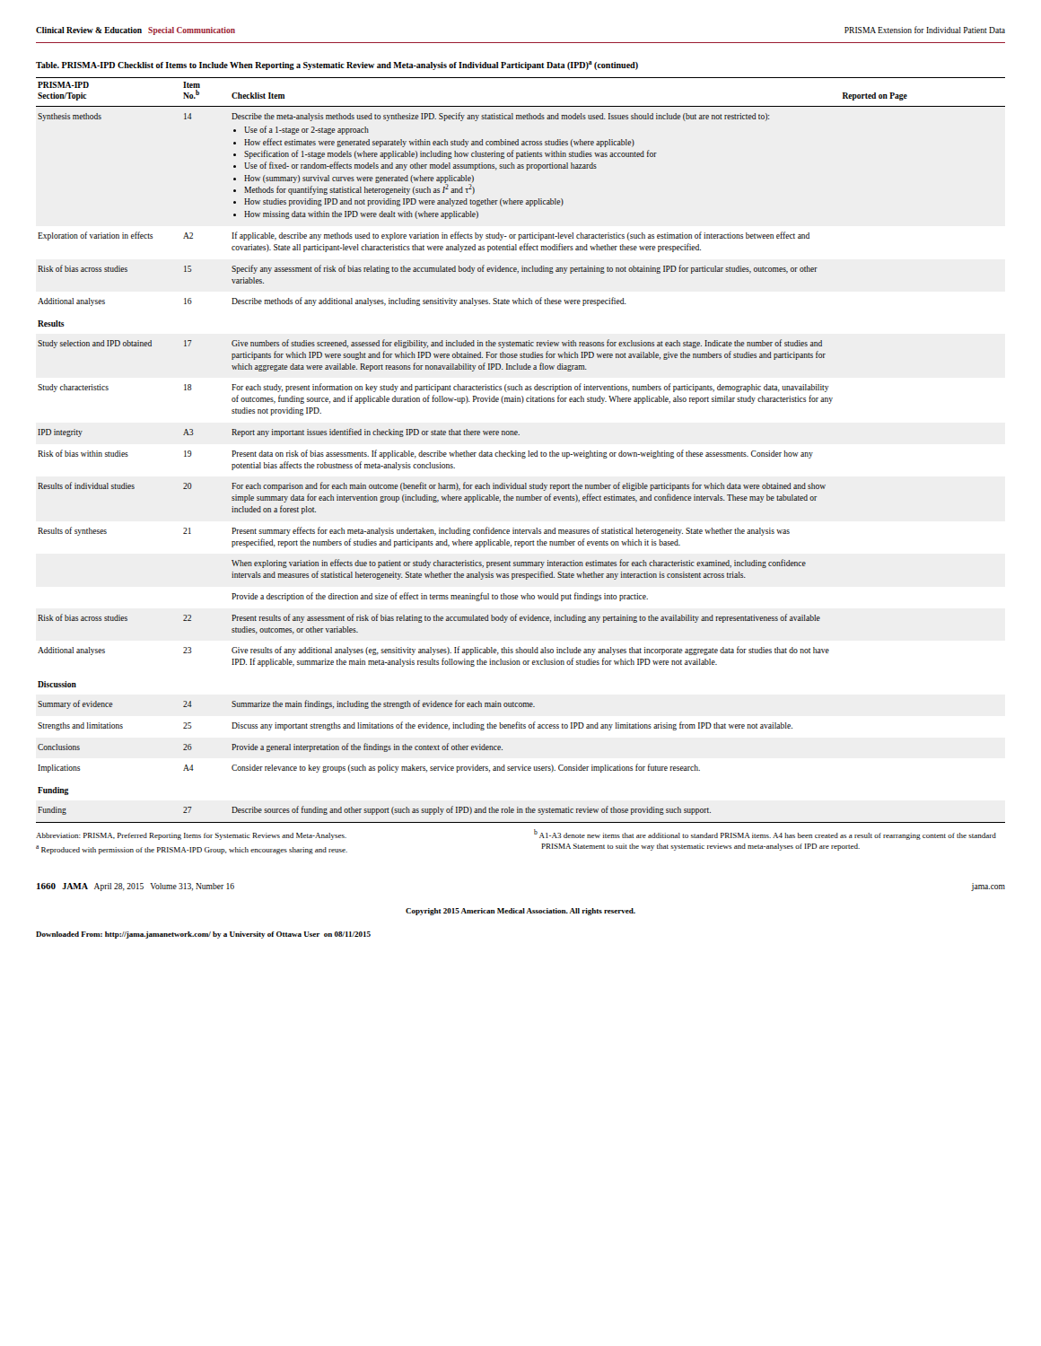Clinical Review & Education Special Communication
PRISMA Extension for Individual Patient Data
Table. PRISMA-IPD Checklist of Items to Include When Reporting a Systematic Review and Meta-analysis of Individual Participant Data (IPD)a (continued)
| PRISMA-IPD Section/Topic | Item No. b | Checklist Item | Reported on Page |
| --- | --- | --- | --- |
| Synthesis methods | 14 | Describe the meta-analysis methods used to synthesize IPD. Specify any statistical methods and models used. Issues should include (but are not restricted to): Use of a 1-stage or 2-stage approach How effect estimates were generated separately within each study and combined across studies (where applicable) Specification of 1-stage models (where applicable) including how clustering of patients within studies was accounted for Use of fixed- or random-effects models and any other model assumptions, such as proportional hazards How (summary) survival curves were generated (where applicable) Methods for quantifying statistical heterogeneity (such as I 2 and τ 2 ) How studies providing IPD and not providing IPD were analyzed together (where applicable) How missing data within the IPD were dealt with (where applicable) | |
| Exploration of variation in effects | A2 | If applicable, describe any methods used to explore variation in effects by study- or participant-level characteristics (such as estimation of interactions between effect and covariates). State all participant-level characteristics that were analyzed as potential effect modifiers and whether these were prespecified. | |
| Risk of bias across studies | 15 | Specify any assessment of risk of bias relating to the accumulated body of evidence, including any pertaining to not obtaining IPD for particular studies, outcomes, or other variables. | |
| Additional analyses | 16 | Describe methods of any additional analyses, including sensitivity analyses. State which of these were prespecified. | |
| Results |
| Study selection and IPD obtained | 17 | Give numbers of studies screened, assessed for eligibility, and included in the systematic review with reasons for exclusions at each stage. Indicate the number of studies and participants for which IPD were sought and for which IPD were obtained. For those studies for which IPD were not available, give the numbers of studies and participants for which aggregate data were available. Report reasons for nonavailability of IPD. Include a flow diagram. | |
| Study characteristics | 18 | For each study, present information on key study and participant characteristics (such as description of interventions, numbers of participants, demographic data, unavailability of outcomes, funding source, and if applicable duration of follow-up). Provide (main) citations for each study. Where applicable, also report similar study characteristics for any studies not providing IPD. | |
| IPD integrity | A3 | Report any important issues identified in checking IPD or state that there were none. | |
| Risk of bias within studies | 19 | Present data on risk of bias assessments. If applicable, describe whether data checking led to the up-weighting or down-weighting of these assessments. Consider how any potential bias affects the robustness of meta-analysis conclusions. | |
| Results of individual studies | 20 | For each comparison and for each main outcome (benefit or harm), for each individual study report the number of eligible participants for which data were obtained and show simple summary data for each intervention group (including, where applicable, the number of events), effect estimates, and confidence intervals. These may be tabulated or included on a forest plot. | |
| Results of syntheses | 21 | Present summary effects for each meta-analysis undertaken, including confidence intervals and measures of statistical heterogeneity. State whether the analysis was prespecified, report the numbers of studies and participants and, where applicable, report the number of events on which it is based. | |
| | | When exploring variation in effects due to patient or study characteristics, present summary interaction estimates for each characteristic examined, including confidence intervals and measures of statistical heterogeneity. State whether the analysis was prespecified. State whether any interaction is consistent across trials. | |
| | | Provide a description of the direction and size of effect in terms meaningful to those who would put findings into practice. | |
| Risk of bias across studies | 22 | Present results of any assessment of risk of bias relating to the accumulated body of evidence, including any pertaining to the availability and representativeness of available studies, outcomes, or other variables. | |
| Additional analyses | 23 | Give results of any additional analyses (eg, sensitivity analyses). If applicable, this should also include any analyses that incorporate aggregate data for studies that do not have IPD. If applicable, summarize the main meta-analysis results following the inclusion or exclusion of studies for which IPD were not available. | |
| Discussion |
| Summary of evidence | 24 | Summarize the main findings, including the strength of evidence for each main outcome. | |
| Strengths and limitations | 25 | Discuss any important strengths and limitations of the evidence, including the benefits of access to IPD and any limitations arising from IPD that were not available. | |
| Conclusions | 26 | Provide a general interpretation of the findings in the context of other evidence. | |
| Implications | A4 | Consider relevance to key groups (such as policy makers, service providers, and service users). Consider implications for future research. | |
| Funding |
| Funding | 27 | Describe sources of funding and other support (such as supply of IPD) and the role in the systematic review of those providing such support. | |
Abbreviation: PRISMA, Preferred Reporting Items for Systematic Reviews and Meta-Analyses.
a Reproduced with permission of the PRISMA-IPD Group, which encourages sharing and reuse.
b A1-A3 denote new items that are additional to standard PRISMA items. A4 has been created as a result of rearranging content of the standard PRISMA Statement to suit the way that systematic reviews and meta-analyses of IPD are reported.
1660 JAMA April 28, 2015 Volume 313, Number 16
jama.com
Copyright 2015 American Medical Association. All rights reserved.
Downloaded From: http://jama.jamanetwork.com/ by a University of Ottawa User on 08/11/2015